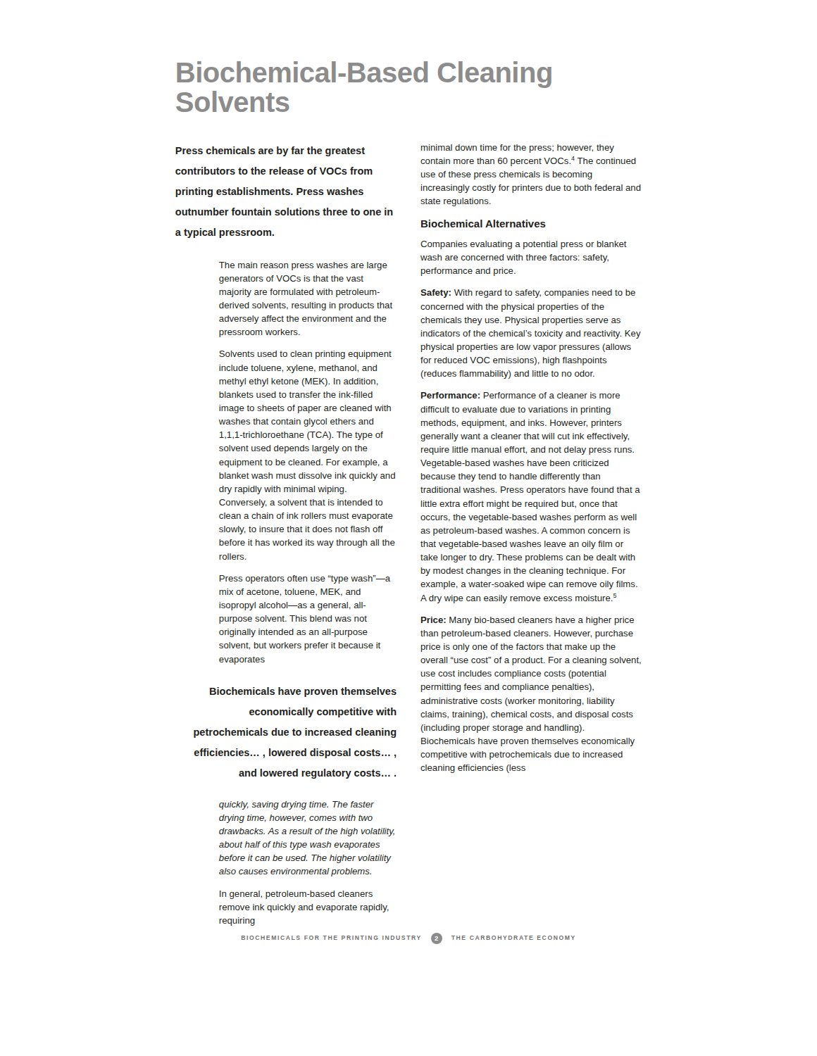Biochemical-Based Cleaning Solvents
Press chemicals are by far the greatest contributors to the release of VOCs from printing establishments. Press washes outnumber fountain solutions three to one in a typical pressroom.
The main reason press washes are large generators of VOCs is that the vast majority are formulated with petroleum-derived solvents, resulting in products that adversely affect the environment and the pressroom workers.
Solvents used to clean printing equipment include toluene, xylene, methanol, and methyl ethyl ketone (MEK). In addition, blankets used to transfer the ink-filled image to sheets of paper are cleaned with washes that contain glycol ethers and 1,1,1-trichloroethane (TCA). The type of solvent used depends largely on the equipment to be cleaned. For example, a blanket wash must dissolve ink quickly and dry rapidly with minimal wiping. Conversely, a solvent that is intended to clean a chain of ink rollers must evaporate slowly, to insure that it does not flash off before it has worked its way through all the rollers.
Press operators often use “type wash”—a mix of acetone, toluene, MEK, and isopropyl alcohol—as a general, all-purpose solvent. This blend was not originally intended as an all-purpose solvent, but workers prefer it because it evaporates
Biochemicals have proven themselves economically competitive with petrochemicals due to increased cleaning efficiencies… , lowered disposal costs… , and lowered regulatory costs… .
quickly, saving drying time. The faster drying time, however, comes with two drawbacks. As a result of the high volatility, about half of this type wash evaporates before it can be used. The higher volatility also causes environmental problems.
In general, petroleum-based cleaners remove ink quickly and evaporate rapidly, requiring
minimal down time for the press; however, they contain more than 60 percent VOCs.4 The continued use of these press chemicals is becoming increasingly costly for printers due to both federal and state regulations.
Biochemical Alternatives
Companies evaluating a potential press or blanket wash are concerned with three factors: safety, performance and price.
Safety: With regard to safety, companies need to be concerned with the physical properties of the chemicals they use. Physical properties serve as indicators of the chemical’s toxicity and reactivity. Key physical properties are low vapor pressures (allows for reduced VOC emissions), high flashpoints (reduces flammability) and little to no odor.
Performance: Performance of a cleaner is more difficult to evaluate due to variations in printing methods, equipment, and inks. However, printers generally want a cleaner that will cut ink effectively, require little manual effort, and not delay press runs. Vegetable-based washes have been criticized because they tend to handle differently than traditional washes. Press operators have found that a little extra effort might be required but, once that occurs, the vegetable-based washes perform as well as petroleum-based washes. A common concern is that vegetable-based washes leave an oily film or take longer to dry. These problems can be dealt with by modest changes in the cleaning technique. For example, a water-soaked wipe can remove oily films. A dry wipe can easily remove excess moisture.5
Price: Many bio-based cleaners have a higher price than petroleum-based cleaners. However, purchase price is only one of the factors that make up the overall “use cost” of a product. For a cleaning solvent, use cost includes compliance costs (potential permitting fees and compliance penalties), administrative costs (worker monitoring, liability claims, training), chemical costs, and disposal costs (including proper storage and handling). Biochemicals have proven themselves economically competitive with petrochemicals due to increased cleaning efficiencies (less
BIOCHEMICALS FOR THE PRINTING INDUSTRY 2 THE CARBOHYDRATE ECONOMY